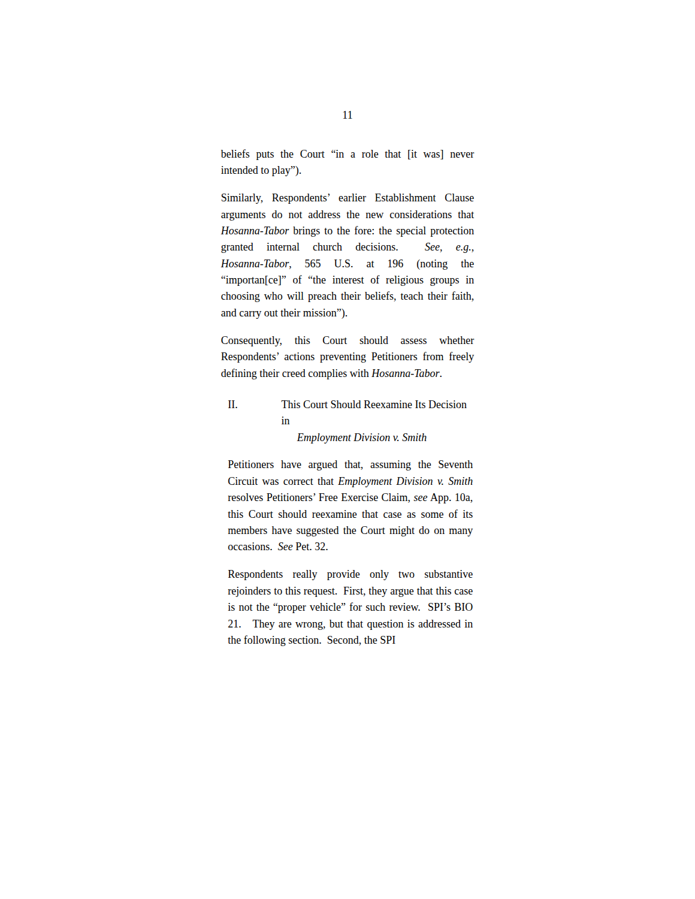11
beliefs puts the Court “in a role that [it was] never intended to play”).
Similarly, Respondents’ earlier Establishment Clause arguments do not address the new considerations that Hosanna‑Tabor brings to the fore: the special protection granted internal church decisions. See, e.g., Hosanna‑Tabor, 565 U.S. at 196 (noting the “importan[ce]” of “the interest of religious groups in choosing who will preach their beliefs, teach their faith, and carry out their mission”).
Consequently, this Court should assess whether Respondents’ actions preventing Petitioners from freely defining their creed complies with Hosanna‑Tabor.
II.
This Court Should Reexamine Its Decision in Employment Division v. Smith
Petitioners have argued that, assuming the Seventh Circuit was correct that Employment Division v. Smith resolves Petitioners’ Free Exercise Claim, see App. 10a, this Court should reexamine that case as some of its members have suggested the Court might do on many occasions. See Pet. 32.
Respondents really provide only two substantive rejoinders to this request. First, they argue that this case is not the “proper vehicle” for such review. SPI’s BIO 21. They are wrong, but that question is addressed in the following section. Second, the SPI